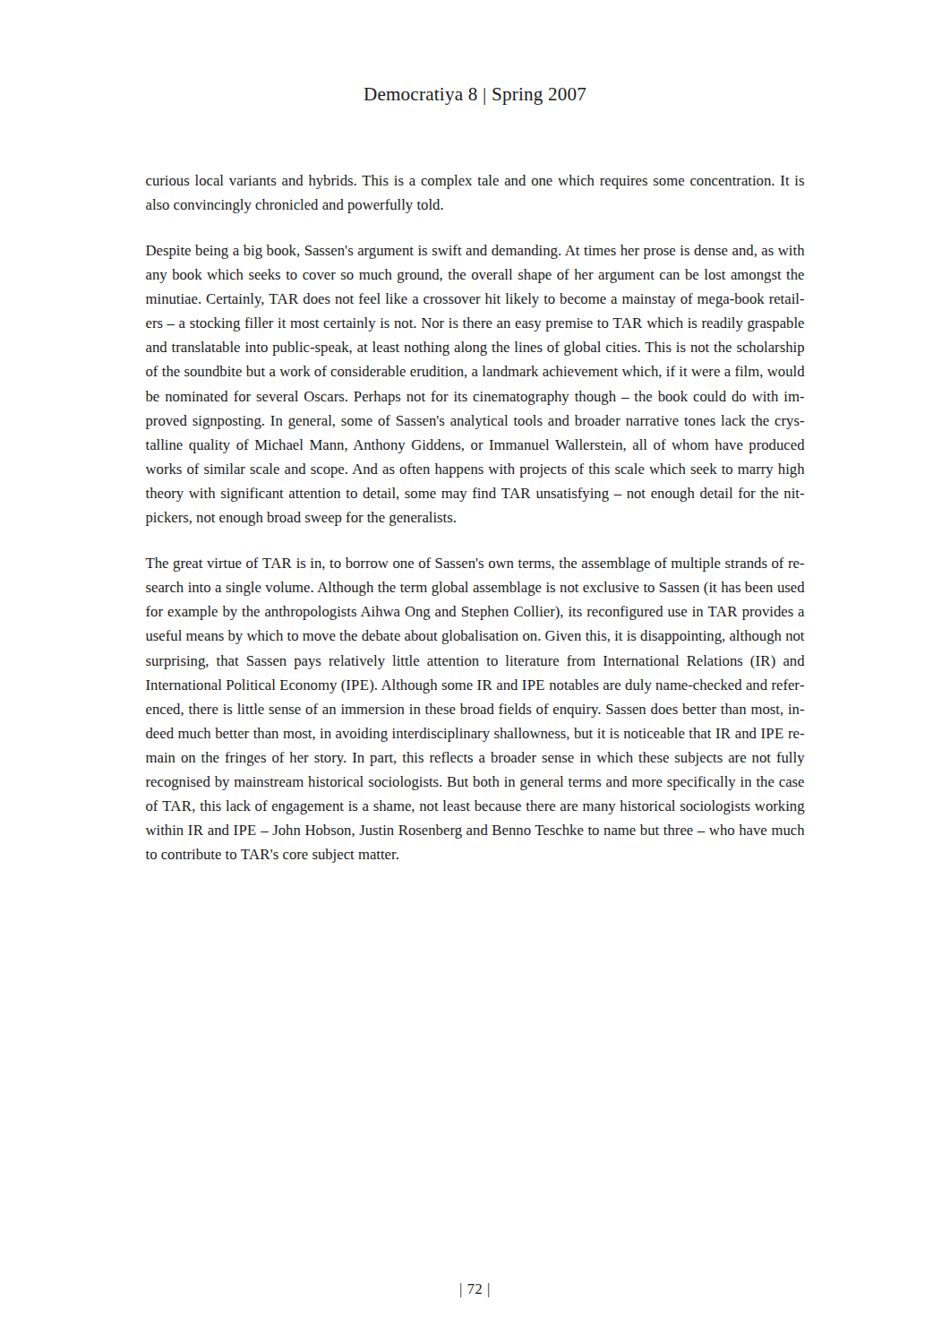Democratiya 8 | Spring 2007
curious local variants and hybrids. This is a complex tale and one which requires some concentration. It is also convincingly chronicled and powerfully told.
Despite being a big book, Sassen's argument is swift and demanding. At times her prose is dense and, as with any book which seeks to cover so much ground, the overall shape of her argument can be lost amongst the minutiae. Certainly, TAR does not feel like a crossover hit likely to become a mainstay of mega-book retailers – a stocking filler it most certainly is not. Nor is there an easy premise to TAR which is readily graspable and translatable into public-speak, at least nothing along the lines of global cities. This is not the scholarship of the soundbite but a work of considerable erudition, a landmark achievement which, if it were a film, would be nominated for several Oscars. Perhaps not for its cinematography though – the book could do with improved signposting. In general, some of Sassen's analytical tools and broader narrative tones lack the crystalline quality of Michael Mann, Anthony Giddens, or Immanuel Wallerstein, all of whom have produced works of similar scale and scope. And as often happens with projects of this scale which seek to marry high theory with significant attention to detail, some may find TAR unsatisfying – not enough detail for the nitpickers, not enough broad sweep for the generalists.
The great virtue of TAR is in, to borrow one of Sassen's own terms, the assemblage of multiple strands of research into a single volume. Although the term global assemblage is not exclusive to Sassen (it has been used for example by the anthropologists Aihwa Ong and Stephen Collier), its reconfigured use in TAR provides a useful means by which to move the debate about globalisation on. Given this, it is disappointing, although not surprising, that Sassen pays relatively little attention to literature from International Relations (IR) and International Political Economy (IPE). Although some IR and IPE notables are duly name-checked and referenced, there is little sense of an immersion in these broad fields of enquiry. Sassen does better than most, indeed much better than most, in avoiding interdisciplinary shallowness, but it is noticeable that IR and IPE remain on the fringes of her story. In part, this reflects a broader sense in which these subjects are not fully recognised by mainstream historical sociologists. But both in general terms and more specifically in the case of TAR, this lack of engagement is a shame, not least because there are many historical sociologists working within IR and IPE – John Hobson, Justin Rosenberg and Benno Teschke to name but three – who have much to contribute to TAR's core subject matter.
| 72 |